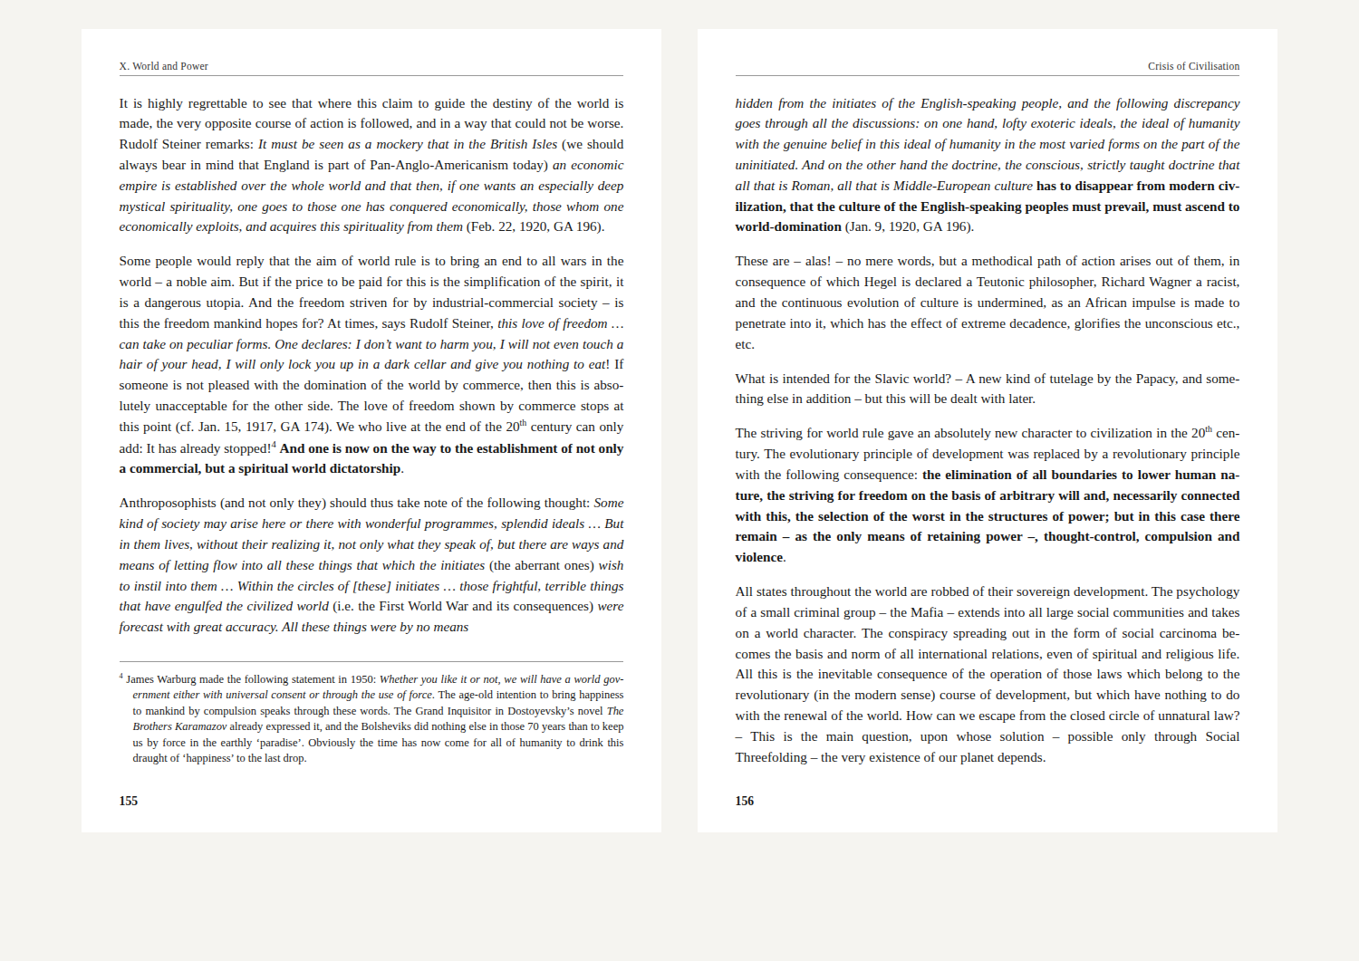X. World and Power
It is highly regrettable to see that where this claim to guide the destiny of the world is made, the very opposite course of action is followed, and in a way that could not be worse. Rudolf Steiner remarks: It must be seen as a mockery that in the British Isles (we should always bear in mind that England is part of Pan-Anglo-Americanism today) an economic empire is established over the whole world and that then, if one wants an especially deep mystical spirituality, one goes to those one has conquered economically, those whom one economically exploits, and acquires this spirituality from them (Feb. 22, 1920, GA 196).
Some people would reply that the aim of world rule is to bring an end to all wars in the world – a noble aim. But if the price to be paid for this is the simplification of the spirit, it is a dangerous utopia. And the freedom striven for by industrial-commercial society – is this the freedom mankind hopes for? At times, says Rudolf Steiner, this love of freedom … can take on peculiar forms. One declares: I don’t want to harm you, I will not even touch a hair of your head, I will only lock you up in a dark cellar and give you nothing to eat! If someone is not pleased with the domination of the world by commerce, then this is absolutely unacceptable for the other side. The love of freedom shown by commerce stops at this point (cf. Jan. 15, 1917, GA 174). We who live at the end of the 20th century can only add: It has already stopped!4 And one is now on the way to the establishment of not only a commercial, but a spiritual world dictatorship.
Anthroposophists (and not only they) should thus take note of the following thought: Some kind of society may arise here or there with wonderful programmes, splendid ideals … But in them lives, without their realizing it, not only what they speak of, but there are ways and means of letting flow into all these things that which the initiates (the aberrant ones) wish to instil into them … Within the circles of [these] initiates … those frightful, terrible things that have engulfed the civilized world (i.e. the First World War and its consequences) were forecast with great accuracy. All these things were by no means
4 James Warburg made the following statement in 1950: Whether you like it or not, we will have a world government either with universal consent or through the use of force. The age-old intention to bring happiness to mankind by compulsion speaks through these words. The Grand Inquisitor in Dostoyevsky’s novel The Brothers Karamazov already expressed it, and the Bolsheviks did nothing else in those 70 years than to keep us by force in the earthly ‘paradise’. Obviously the time has now come for all of humanity to drink this draught of ‘happiness’ to the last drop.
155
Crisis of Civilisation
hidden from the initiates of the English-speaking people, and the following discrepancy goes through all the discussions: on one hand, lofty exoteric ideals, the ideal of humanity with the genuine belief in this ideal of humanity in the most varied forms on the part of the uninitiated. And on the other hand the doctrine, the conscious, strictly taught doctrine that all that is Roman, all that is Middle-European culture has to disappear from modern civilization, that the culture of the English-speaking peoples must prevail, must ascend to world-domination (Jan. 9, 1920, GA 196).
These are – alas! – no mere words, but a methodical path of action arises out of them, in consequence of which Hegel is declared a Teutonic philosopher, Richard Wagner a racist, and the continuous evolution of culture is undermined, as an African impulse is made to penetrate into it, which has the effect of extreme decadence, glorifies the unconscious etc., etc.
What is intended for the Slavic world? – A new kind of tutelage by the Papacy, and something else in addition – but this will be dealt with later.
The striving for world rule gave an absolutely new character to civilization in the 20th century. The evolutionary principle of development was replaced by a revolutionary principle with the following consequence: the elimination of all boundaries to lower human nature, the striving for freedom on the basis of arbitrary will and, necessarily connected with this, the selection of the worst in the structures of power; but in this case there remain – as the only means of retaining power –, thought-control, compulsion and violence.
All states throughout the world are robbed of their sovereign development. The psychology of a small criminal group – the Mafia – extends into all large social communities and takes on a world character. The conspiracy spreading out in the form of social carcinoma becomes the basis and norm of all international relations, even of spiritual and religious life. All this is the inevitable consequence of the operation of those laws which belong to the revolutionary (in the modern sense) course of development, but which have nothing to do with the renewal of the world. How can we escape from the closed circle of unnatural law? – This is the main question, upon whose solution – possible only through Social Threefolding – the very existence of our planet depends.
156